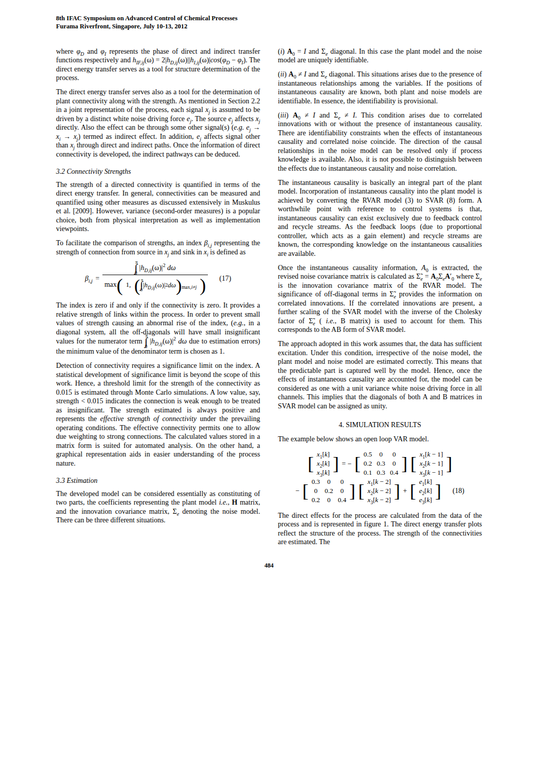8th IFAC Symposium on Advanced Control of Chemical Processes
Furama Riverfront, Singapore, July 10-13, 2012
where φD and φI represents the phase of direct and indirect transfer functions respectively and hIF,ij(ω) = 2|hD,ij(ω)||hI,ij(ω)|cos(φD − φI). The direct energy transfer serves as a tool for structure determination of the process.
The direct energy transfer serves also as a tool for the determination of plant connectivity along with the strength. As mentioned in Section 2.2 in a joint representation of the process, each signal xj is assumed to be driven by a distinct white noise driving force ej. The source ej affects xj directly. Also the effect can be through some other signal(s) (e.g. ej → xi → xj) termed as indirect effect. In addition, ej affects signal other than xj through direct and indirect paths. Once the information of direct connectivity is developed, the indirect pathways can be deduced.
3.2 Connectivity Strengths
The strength of a directed connectivity is quantified in terms of the direct energy transfer. In general, connectivities can be measured and quantified using other measures as discussed extensively in Muskulus et al. [2009]. However, variance (second-order measures) is a popular choice, both from physical interpretation as well as implementation viewpoints.
To facilitate the comparison of strengths, an index βi,j representing the strength of connection from source in xj and sink in xi is defined as
βi,j = ∫π 0 |hD,ij(ω)|2 dω max(
| 1, ( ∫ π 0 / h D,ij (ω)/ 2 dω ) max, i ≠ j |
) (17)
The index is zero if and only if the connectivity is zero. It provides a relative strength of links within the process. In order to prevent small values of strength causing an abnormal rise of the index, (e.g., in a diagonal system, all the off-diagonals will have small insignificant values for the numerator term ∫π 0 |hD,ij(ω)|2 dω due to estimation errors) the minimum value of the denominator term is chosen as 1.
Detection of connectivity requires a significance limit on the index. A statistical development of significance limit is beyond the scope of this work. Hence, a threshold limit for the strength of the connectivity as 0.015 is estimated through Monte Carlo simulations. A low value, say, strength < 0.015 indicates the connection is weak enough to be treated as insignificant. The strength estimated is always positive and represents the effective strength of connectivity under the prevailing operating conditions. The effective connectivity permits one to allow due weighting to strong connections. The calculated values stored in a matrix form is suited for automated analysis. On the other hand, a graphical representation aids in easier understanding of the process nature.
3.3 Estimation
The developed model can be considered essentially as constituting of two parts, the coefficients representing the plant model i.e., H matrix, and the innovation covariance matrix, Σe denoting the noise model. There can be three different situations.
(i) A0 = I and Σe diagonal. In this case the plant model and the noise model are uniquely identifiable.
(ii) A0 ≠ I and Σe diagonal. This situations arises due to the presence of instantaneous relationships among the variables. If the positions of instantaneous causality are known, both plant and noise models are identifiable. In essence, the identifiability is provisional.
(iii) A0 ≠ I and Σe ≠ I. This condition arises due to correlated innovations with or without the presence of instantaneous causality. There are identifiability constraints when the effects of instantaneous causality and correlated noise coincide. The direction of the causal relationships in the noise model can be resolved only if process knowledge is available. Also, it is not possible to distinguish between the effects due to instantaneous causality and noise correlation.
The instantaneous causality is basically an integral part of the plant model. Incorporation of instantaneous causality into the plant model is achieved by converting the RVAR model (3) to SVAR (8) form. A worthwhile point with reference to control systems is that, instantaneous causality can exist exclusively due to feedback control and recycle streams. As the feedback loops (due to proportional controller, which acts as a gain element) and recycle streams are known, the corresponding knowledge on the instantaneous causalities are available.
Once the instantaneous causality information, A0 is extracted, the revised noise covariance matrix is calculated as Σ̃e = A0ΣeA′0 where Σe is the innovation covariance matrix of the RVAR model. The significance of off-diagonal terms in Σ̃e provides the information on correlated innovations. If the correlated innovations are present, a further scaling of the SVAR model with the inverse of the Cholesky factor of Σ̃e ( i.e., B matrix) is used to account for them. This corresponds to the AB form of SVAR model.
The approach adopted in this work assumes that, the data has sufficient excitation. Under this condition, irrespective of the noise model, the plant model and noise model are estimated correctly. This means that the predictable part is captured well by the model. Hence, once the effects of instantaneous causality are accounted for, the model can be considered as one with a unit variance white noise driving force in all channels. This implies that the diagonals of both A and B matrices in SVAR model can be assigned as unity.
4. SIMULATION RESULTS
The example below shows an open loop VAR model.
[
| x 1 [ k ] |
| x 2 [ k ] |
| x 3 [ k ] |
] = − [
| 0.5 | 0 | 0 |
| 0.2 | 0.3 | 0 |
| 0.1 | 0.3 | 0.4 |
] [
| x 1 [ k − 1] |
| x 2 [ k − 1] |
| x 3 [ k − 1] |
]
− [
| 0.3 | 0 | 0 |
| 0 | 0.2 | 0 |
| 0.2 | 0 | 0.4 |
] [
| x 1 [ k − 2] |
| x 2 [ k − 2] |
| x 3 [ k − 2] |
] + [
| e 1 [ k ] |
| e 2 [ k ] |
| e 3 [ k ] |
] (18)
The direct effects for the process are calculated from the data of the process and is represented in figure 1. The direct energy transfer plots reflect the structure of the process. The strength of the connectivities are estimated. The
484